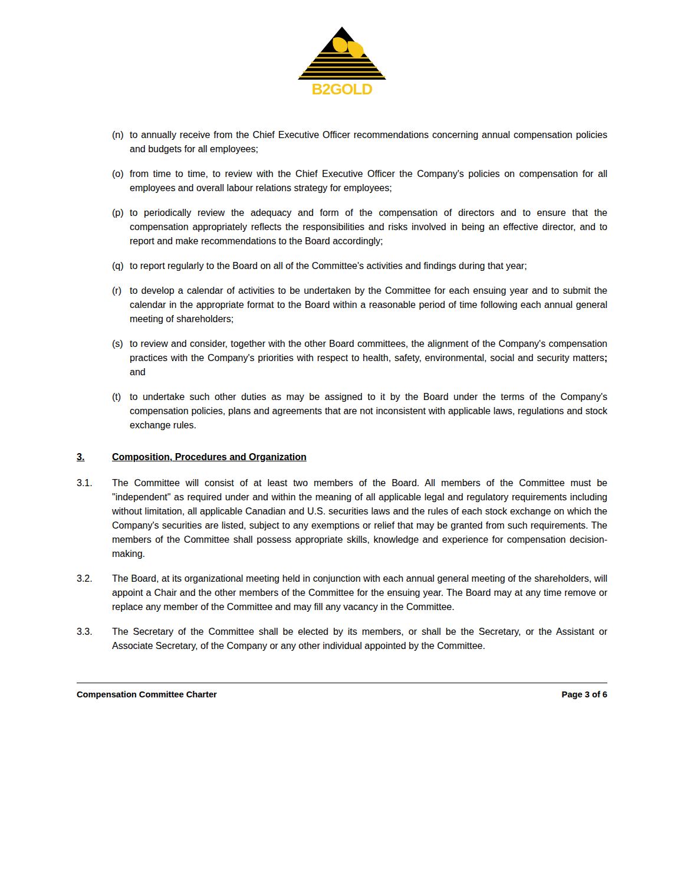B2GOLD
(n)
to annually receive from the Chief Executive Officer recommendations concerning annual compensation policies and budgets for all employees;
(o)
from time to time, to review with the Chief Executive Officer the Company's policies on compensation for all employees and overall labour relations strategy for employees;
(p)
to periodically review the adequacy and form of the compensation of directors and to ensure that the compensation appropriately reflects the responsibilities and risks involved in being an effective director, and to report and make recommendations to the Board accordingly;
(q)
to report regularly to the Board on all of the Committee's activities and findings during that year;
(r)
to develop a calendar of activities to be undertaken by the Committee for each ensuing year and to submit the calendar in the appropriate format to the Board within a reasonable period of time following each annual general meeting of shareholders;
(s)
to review and consider, together with the other Board committees, the alignment of the Company's compensation practices with the Company's priorities with respect to health, safety, environmental, social and security matters; and
(t)
to undertake such other duties as may be assigned to it by the Board under the terms of the Company's compensation policies, plans and agreements that are not inconsistent with applicable laws, regulations and stock exchange rules.
3. Composition, Procedures and Organization
3.1.
The Committee will consist of at least two members of the Board. All members of the Committee must be "independent" as required under and within the meaning of all applicable legal and regulatory requirements including without limitation, all applicable Canadian and U.S. securities laws and the rules of each stock exchange on which the Company's securities are listed, subject to any exemptions or relief that may be granted from such requirements. The members of the Committee shall possess appropriate skills, knowledge and experience for compensation decision-making.
3.2.
The Board, at its organizational meeting held in conjunction with each annual general meeting of the shareholders, will appoint a Chair and the other members of the Committee for the ensuing year. The Board may at any time remove or replace any member of the Committee and may fill any vacancy in the Committee.
3.3.
The Secretary of the Committee shall be elected by its members, or shall be the Secretary, or the Assistant or Associate Secretary, of the Company or any other individual appointed by the Committee.
Compensation Committee Charter Page 3 of 6